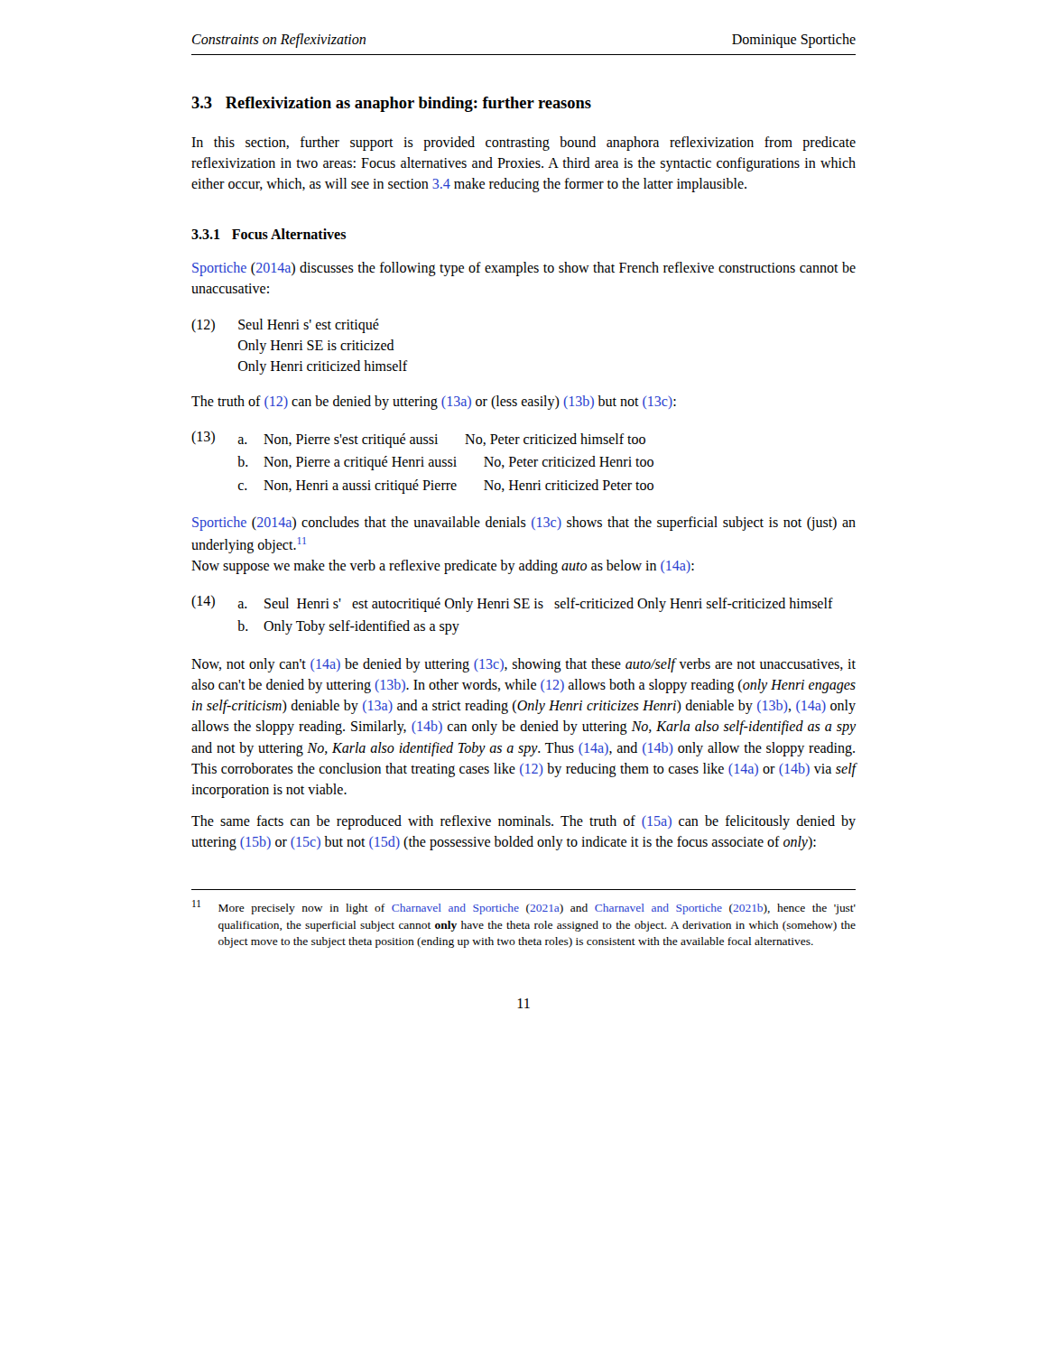Constraints on Reflexivization Dominique Sportiche
3.3 Reflexivization as anaphor binding: further reasons
In this section, further support is provided contrasting bound anaphora reflexivization from predicate reflexivization in two areas: Focus alternatives and Proxies. A third area is the syntactic configurations in which either occur, which, as will see in section 3.4 make reducing the former to the latter implausible.
3.3.1 Focus Alternatives
Sportiche (2014a) discusses the following type of examples to show that French reflexive constructions cannot be unaccusative:
(12)
Seul Henri s' est critiqué Only Henri SE is criticized Only Henri criticized himself
The truth of (12) can be denied by uttering (13a) or (less easily) (13b) but not (13c):
(13)
a.
Non, Pierre s'est critiqué aussi No, Peter criticized himself too
b.
Non, Pierre a critiqué Henri aussi No, Peter criticized Henri too
c.
Non, Henri a aussi critiqué Pierre No, Henri criticized Peter too
Sportiche (2014a) concludes that the unavailable denials (13c) shows that the superficial subject is not (just) an underlying object.11
Now suppose we make the verb a reflexive predicate by adding auto as below in (14a):
(14)
a.
Seul Henri s' est autocritiqué Only Henri SE is self-criticized Only Henri self-criticized himself
b.
Only Toby self-identified as a spy
Now, not only can't (14a) be denied by uttering (13c), showing that these auto/self verbs are not unaccusatives, it also can't be denied by uttering (13b). In other words, while (12) allows both a sloppy reading (only Henri engages in self-criticism) deniable by (13a) and a strict reading (Only Henri criticizes Henri) deniable by (13b), (14a) only allows the sloppy reading. Similarly, (14b) can only be denied by uttering No, Karla also self-identified as a spy and not by uttering No, Karla also identified Toby as a spy. Thus (14a), and (14b) only allow the sloppy reading. This corroborates the conclusion that treating cases like (12) by reducing them to cases like (14a) or (14b) via self incorporation is not viable.
The same facts can be reproduced with reflexive nominals. The truth of (15a) can be felicitously denied by uttering (15b) or (15c) but not (15d) (the possessive bolded only to indicate it is the focus associate of only):
11 More precisely now in light of Charnavel and Sportiche (2021a) and Charnavel and Sportiche (2021b), hence the 'just' qualification, the superficial subject cannot only have the theta role assigned to the object. A derivation in which (somehow) the object move to the subject theta position (ending up with two theta roles) is consistent with the available focal alternatives.
11